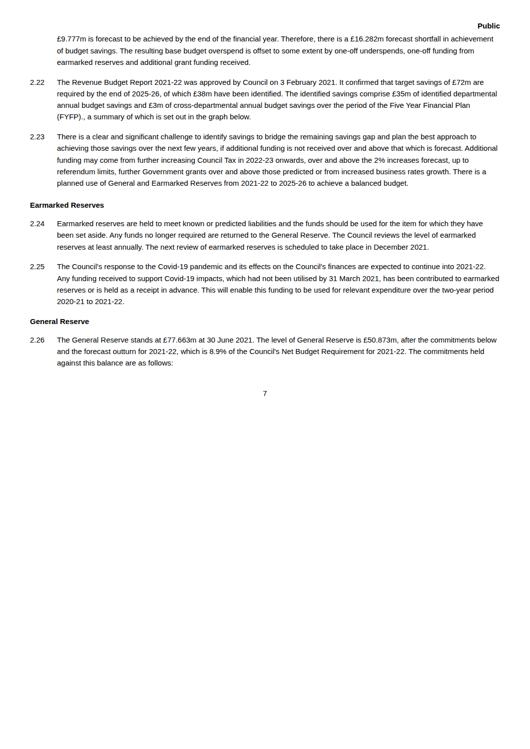Public
£9.777m is forecast to be achieved by the end of the financial year. Therefore, there is a £16.282m forecast shortfall in achievement of budget savings. The resulting base budget overspend is offset to some extent by one-off underspends, one-off funding from earmarked reserves and additional grant funding received.
2.22
The Revenue Budget Report 2021-22 was approved by Council on 3 February 2021. It confirmed that target savings of £72m are required by the end of 2025-26, of which £38m have been identified. The identified savings comprise £35m of identified departmental annual budget savings and £3m of cross-departmental annual budget savings over the period of the Five Year Financial Plan (FYFP)., a summary of which is set out in the graph below.
2.23
There is a clear and significant challenge to identify savings to bridge the remaining savings gap and plan the best approach to achieving those savings over the next few years, if additional funding is not received over and above that which is forecast. Additional funding may come from further increasing Council Tax in 2022-23 onwards, over and above the 2% increases forecast, up to referendum limits, further Government grants over and above those predicted or from increased business rates growth. There is a planned use of General and Earmarked Reserves from 2021-22 to 2025-26 to achieve a balanced budget.
Earmarked Reserves
2.24
Earmarked reserves are held to meet known or predicted liabilities and the funds should be used for the item for which they have been set aside. Any funds no longer required are returned to the General Reserve. The Council reviews the level of earmarked reserves at least annually. The next review of earmarked reserves is scheduled to take place in December 2021.
2.25
The Council's response to the Covid-19 pandemic and its effects on the Council's finances are expected to continue into 2021-22. Any funding received to support Covid-19 impacts, which had not been utilised by 31 March 2021, has been contributed to earmarked reserves or is held as a receipt in advance. This will enable this funding to be used for relevant expenditure over the two-year period 2020-21 to 2021-22.
General Reserve
2.26
The General Reserve stands at £77.663m at 30 June 2021. The level of General Reserve is £50.873m, after the commitments below and the forecast outturn for 2021-22, which is 8.9% of the Council's Net Budget Requirement for 2021-22. The commitments held against this balance are as follows:
7